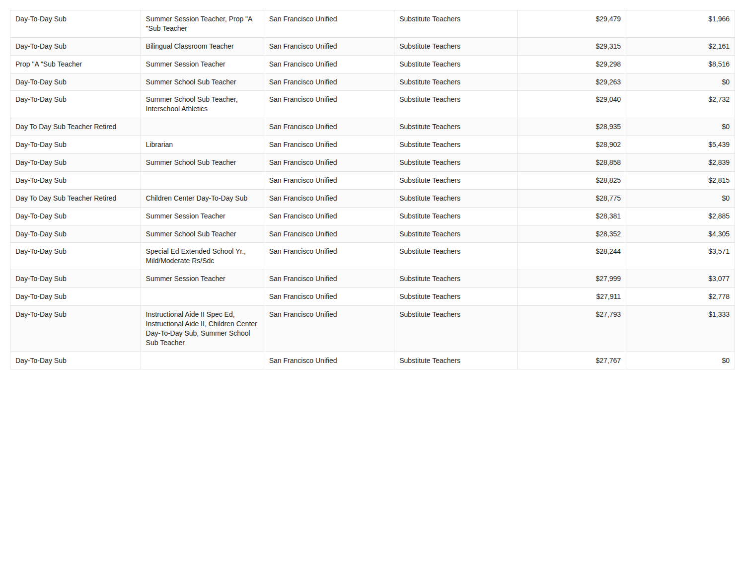| Day-To-Day Sub | Summer Session Teacher, Prop "A "Sub Teacher | San Francisco Unified | Substitute Teachers | $29,479 | $1,966 |
| Day-To-Day Sub | Bilingual Classroom Teacher | San Francisco Unified | Substitute Teachers | $29,315 | $2,161 |
| Prop "A "Sub Teacher | Summer Session Teacher | San Francisco Unified | Substitute Teachers | $29,298 | $8,516 |
| Day-To-Day Sub | Summer School Sub Teacher | San Francisco Unified | Substitute Teachers | $29,263 | $0 |
| Day-To-Day Sub | Summer School Sub Teacher, Interschool Athletics | San Francisco Unified | Substitute Teachers | $29,040 | $2,732 |
| Day To Day Sub Teacher Retired | | San Francisco Unified | Substitute Teachers | $28,935 | $0 |
| Day-To-Day Sub | Librarian | San Francisco Unified | Substitute Teachers | $28,902 | $5,439 |
| Day-To-Day Sub | Summer School Sub Teacher | San Francisco Unified | Substitute Teachers | $28,858 | $2,839 |
| Day-To-Day Sub | | San Francisco Unified | Substitute Teachers | $28,825 | $2,815 |
| Day To Day Sub Teacher Retired | Children Center Day-To-Day Sub | San Francisco Unified | Substitute Teachers | $28,775 | $0 |
| Day-To-Day Sub | Summer Session Teacher | San Francisco Unified | Substitute Teachers | $28,381 | $2,885 |
| Day-To-Day Sub | Summer School Sub Teacher | San Francisco Unified | Substitute Teachers | $28,352 | $4,305 |
| Day-To-Day Sub | Special Ed Extended School Yr., Mild/Moderate Rs/Sdc | San Francisco Unified | Substitute Teachers | $28,244 | $3,571 |
| Day-To-Day Sub | Summer Session Teacher | San Francisco Unified | Substitute Teachers | $27,999 | $3,077 |
| Day-To-Day Sub | | San Francisco Unified | Substitute Teachers | $27,911 | $2,778 |
| Day-To-Day Sub | Instructional Aide II Spec Ed, Instructional Aide II, Children Center Day-To-Day Sub, Summer School Sub Teacher | San Francisco Unified | Substitute Teachers | $27,793 | $1,333 |
| Day-To-Day Sub | | San Francisco Unified | Substitute Teachers | $27,767 | $0 |